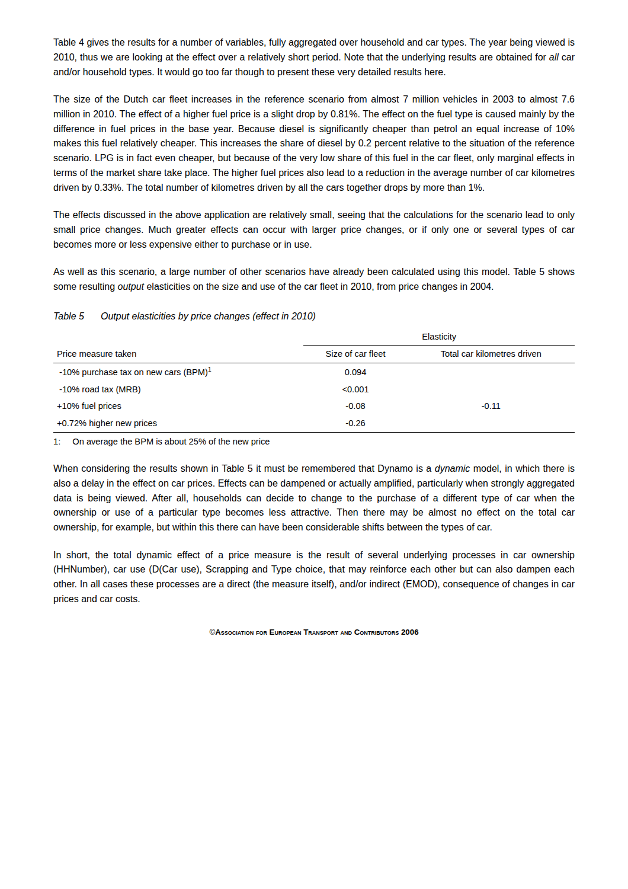Table 4 gives the results for a number of variables, fully aggregated over household and car types. The year being viewed is 2010, thus we are looking at the effect over a relatively short period. Note that the underlying results are obtained for all car and/or household types. It would go too far though to present these very detailed results here.
The size of the Dutch car fleet increases in the reference scenario from almost 7 million vehicles in 2003 to almost 7.6 million in 2010. The effect of a higher fuel price is a slight drop by 0.81%. The effect on the fuel type is caused mainly by the difference in fuel prices in the base year. Because diesel is significantly cheaper than petrol an equal increase of 10% makes this fuel relatively cheaper. This increases the share of diesel by 0.2 percent relative to the situation of the reference scenario. LPG is in fact even cheaper, but because of the very low share of this fuel in the car fleet, only marginal effects in terms of the market share take place. The higher fuel prices also lead to a reduction in the average number of car kilometres driven by 0.33%. The total number of kilometres driven by all the cars together drops by more than 1%.
The effects discussed in the above application are relatively small, seeing that the calculations for the scenario lead to only small price changes. Much greater effects can occur with larger price changes, or if only one or several types of car becomes more or less expensive either to purchase or in use.
As well as this scenario, a large number of other scenarios have already been calculated using this model. Table 5 shows some resulting output elasticities on the size and use of the car fleet in 2010, from price changes in 2004.
Table 5 Output elasticities by price changes (effect in 2010)
| | Elasticity |
| --- | --- |
| Price measure taken | Size of car fleet | Total car kilometres driven |
| -10% purchase tax on new cars (BPM) 1 | 0.094 | |
| -10% road tax (MRB) | <0.001 | |
| +10% fuel prices | -0.08 | -0.11 |
| +0.72% higher new prices | -0.26 | |
1: On average the BPM is about 25% of the new price
When considering the results shown in Table 5 it must be remembered that Dynamo is a dynamic model, in which there is also a delay in the effect on car prices. Effects can be dampened or actually amplified, particularly when strongly aggregated data is being viewed. After all, households can decide to change to the purchase of a different type of car when the ownership or use of a particular type becomes less attractive. Then there may be almost no effect on the total car ownership, for example, but within this there can have been considerable shifts between the types of car.
In short, the total dynamic effect of a price measure is the result of several underlying processes in car ownership (HHNumber), car use (D(Car use), Scrapping and Type choice, that may reinforce each other but can also dampen each other. In all cases these processes are a direct (the measure itself), and/or indirect (EMOD), consequence of changes in car prices and car costs.
©Association for European Transport and Contributors 2006